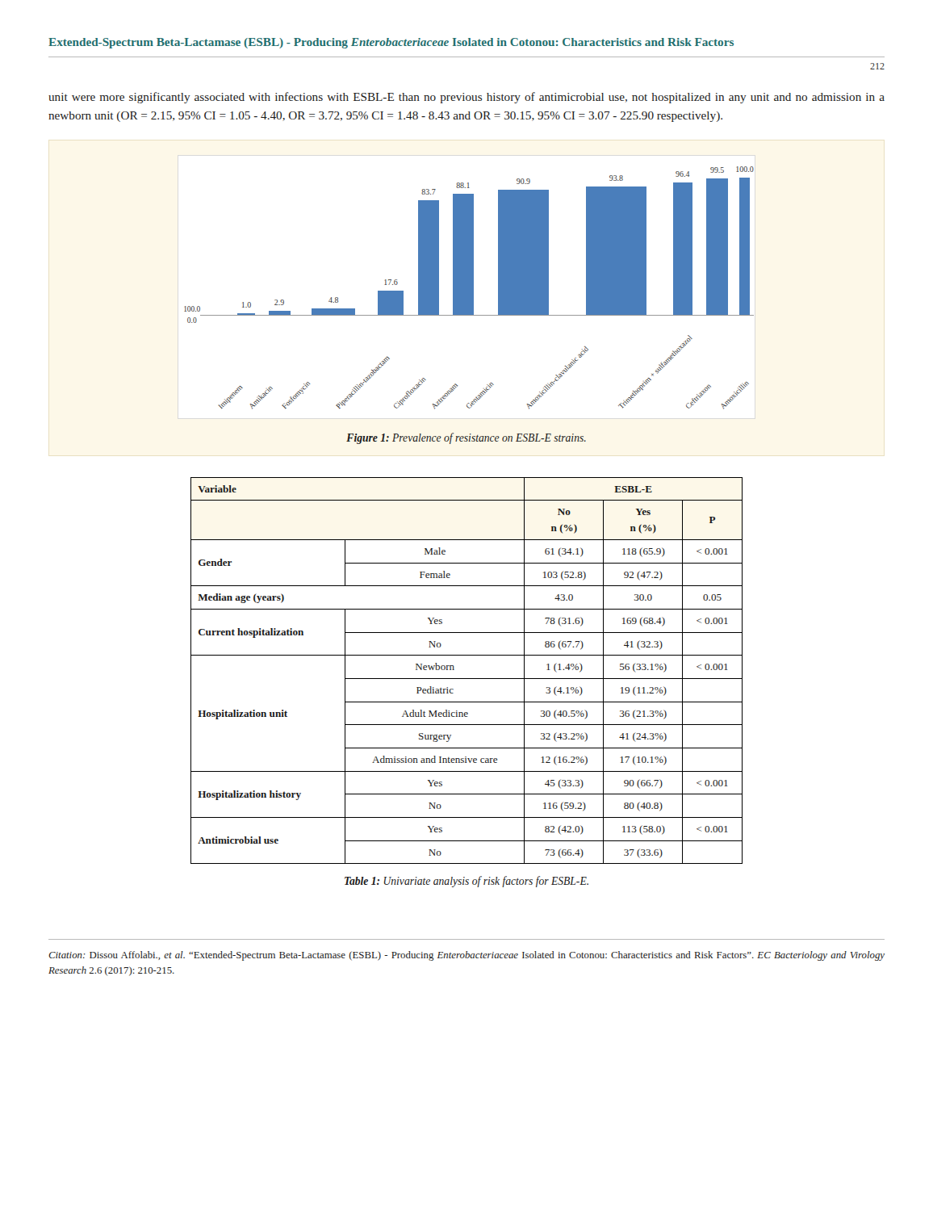Extended-Spectrum Beta-Lactamase (ESBL) - Producing Enterobacteriaceae Isolated in Cotonou: Characteristics and Risk Factors
212
unit were more significantly associated with infections with ESBL-E than no previous history of antimicrobial use, not hospitalized in any unit and no admission in a newborn unit (OR = 2.15, 95% CI = 1.05 - 4.40, OR = 3.72, 95% CI = 1.48 - 8.43 and OR = 30.15, 95% CI = 3.07 - 225.90 respectively).
| 100.0 | | 1.0 | 2.9 | 4.8 | 17.6 | 83.7 | 88.1 | 90.9 | 93.8 | 96.4 | 99.5 | 100.0 |
| 0.0 | |
| | Imipenem | Amikacin | Fosfomycin | Piperacillin-tazobactam | Ciprofloxacin | Aztreonam | Gentamicin | Amoxicillin-clavulanic acid | Trimethoprim + sulfamethoxazol | Ceftriaxon | Amoxicillin |
Figure 1: Prevalence of resistance on ESBL-E strains.
| Variable | ESBL-E |
| --- | --- |
| | No n (%) | Yes n (%) | P |
| Gender | Male | 61 (34.1) | 118 (65.9) | < 0.001 |
| Female | 103 (52.8) | 92 (47.2) | |
| Median age (years) | 43.0 | 30.0 | 0.05 |
| Current hospitalization | Yes | 78 (31.6) | 169 (68.4) | < 0.001 |
| No | 86 (67.7) | 41 (32.3) | |
| Hospitalization unit | Newborn | 1 (1.4%) | 56 (33.1%) | < 0.001 |
| Pediatric | 3 (4.1%) | 19 (11.2%) | |
| Adult Medicine | 30 (40.5%) | 36 (21.3%) | |
| Surgery | 32 (43.2%) | 41 (24.3%) | |
| Admission and Intensive care | 12 (16.2%) | 17 (10.1%) | |
| Hospitalization history | Yes | 45 (33.3) | 90 (66.7) | < 0.001 |
| No | 116 (59.2) | 80 (40.8) | |
| Antimicrobial use | Yes | 82 (42.0) | 113 (58.0) | < 0.001 |
| No | 73 (66.4) | 37 (33.6) | |
Table 1: Univariate analysis of risk factors for ESBL-E.
Citation: Dissou Affolabi., et al. “Extended-Spectrum Beta-Lactamase (ESBL) - Producing Enterobacteriaceae Isolated in Cotonou: Characteristics and Risk Factors”. EC Bacteriology and Virology Research 2.6 (2017): 210-215.